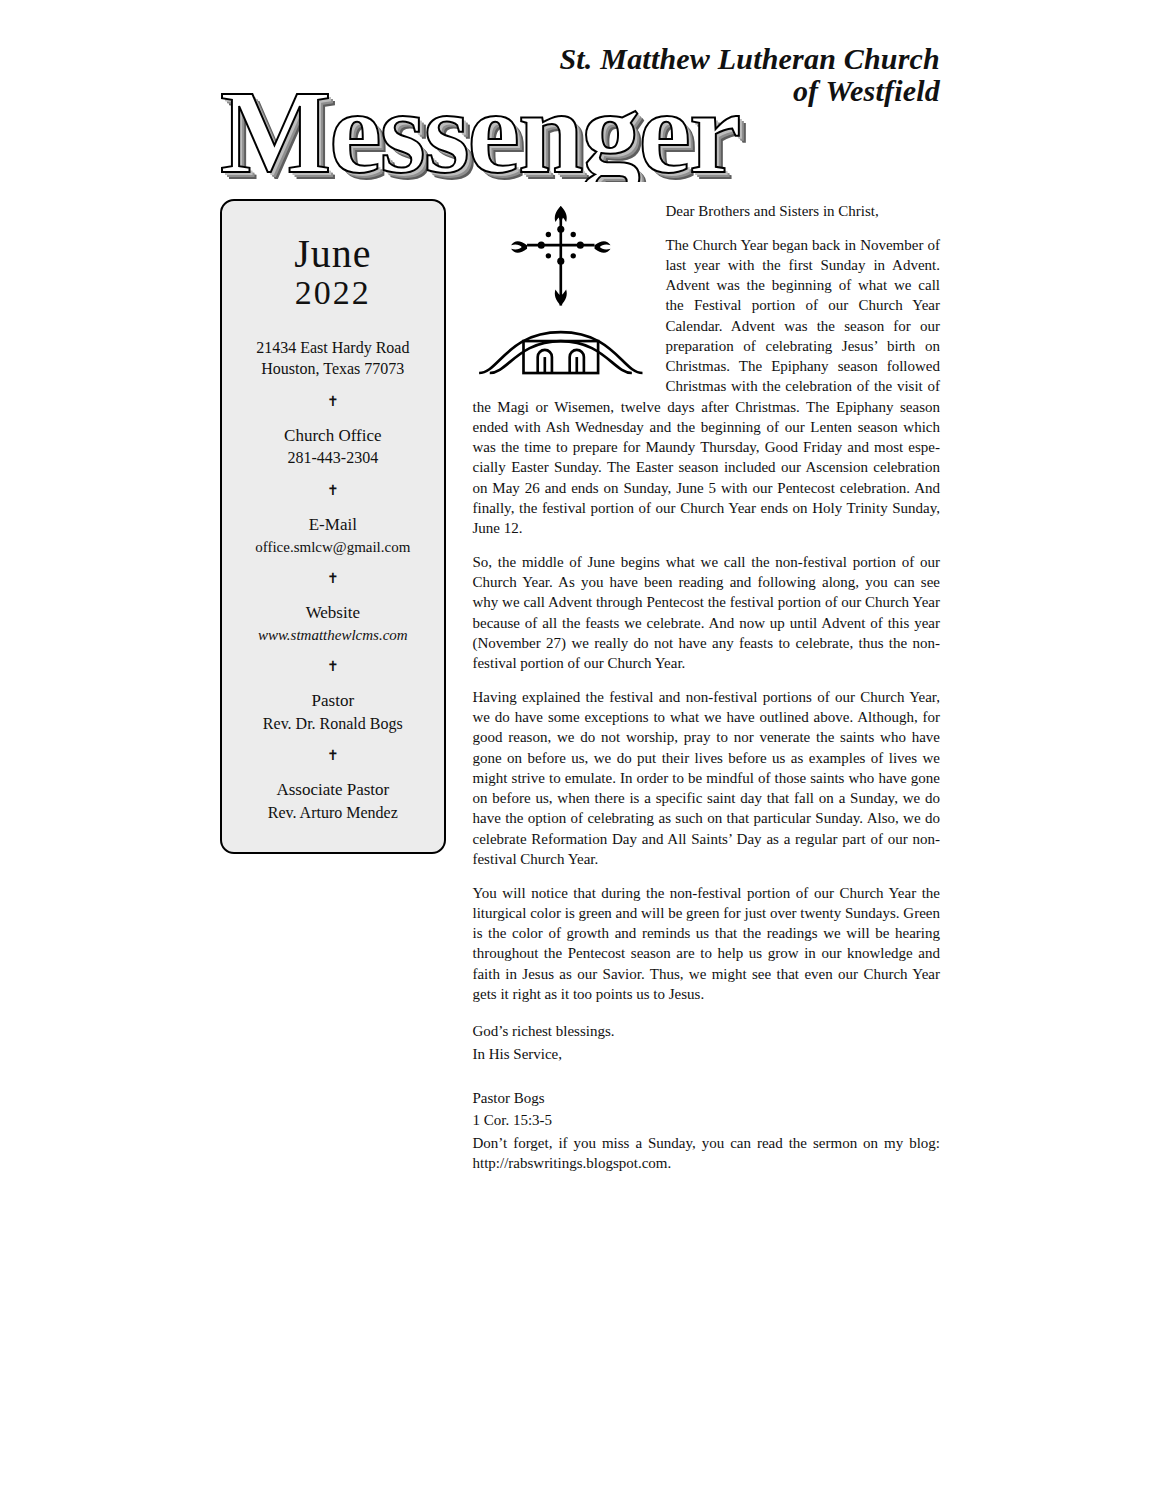St. Matthew Lutheran Church of Westfield
Messenger
June
2022
21434 East Hardy Road
Houston, Texas 77073
✝
Church Office
281-443-2304
✝
E-Mail
office.smlcw@gmail.com
✝
Website
www.stmatthewlcms.com
✝
Pastor
Rev. Dr. Ronald Bogs
✝
Associate Pastor
Rev. Arturo Mendez
Dear Brothers and Sisters in Christ,
The Church Year began back in November of last year with the first Sunday in Advent. Advent was the beginning of what we call the Festival portion of our Church Year Calendar. Advent was the season for our preparation of celebrating Jesus’ birth on Christmas. The Epiphany season followed Christmas with the celebration of the visit of the Magi or Wisemen, twelve days after Christmas. The Epiphany season ended with Ash Wednesday and the beginning of our Lenten season which was the time to prepare for Maundy Thursday, Good Friday and most especially Easter Sunday. The Easter season included our Ascension celebration on May 26 and ends on Sunday, June 5 with our Pentecost celebration. And finally, the festival portion of our Church Year ends on Holy Trinity Sunday, June 12.
So, the middle of June begins what we call the non-festival portion of our Church Year. As you have been reading and following along, you can see why we call Advent through Pentecost the festival portion of our Church Year because of all the feasts we celebrate. And now up until Advent of this year (November 27) we really do not have any feasts to celebrate, thus the non-festival portion of our Church Year.
Having explained the festival and non-festival portions of our Church Year, we do have some exceptions to what we have outlined above. Although, for good reason, we do not worship, pray to nor venerate the saints who have gone on before us, we do put their lives before us as examples of lives we might strive to emulate. In order to be mindful of those saints who have gone on before us, when there is a specific saint day that fall on a Sunday, we do have the option of celebrating as such on that particular Sunday. Also, we do celebrate Reformation Day and All Saints’ Day as a regular part of our non-festival Church Year.
You will notice that during the non-festival portion of our Church Year the liturgical color is green and will be green for just over twenty Sundays. Green is the color of growth and reminds us that the readings we will be hearing throughout the Pentecost season are to help us grow in our knowledge and faith in Jesus as our Savior. Thus, we might see that even our Church Year gets it right as it too points us to Jesus.
God’s richest blessings.
In His Service,
Pastor Bogs
1 Cor. 15:3-5
Don’t forget, if you miss a Sunday, you can read the sermon on my blog: http://rabswritings.blogspot.com.